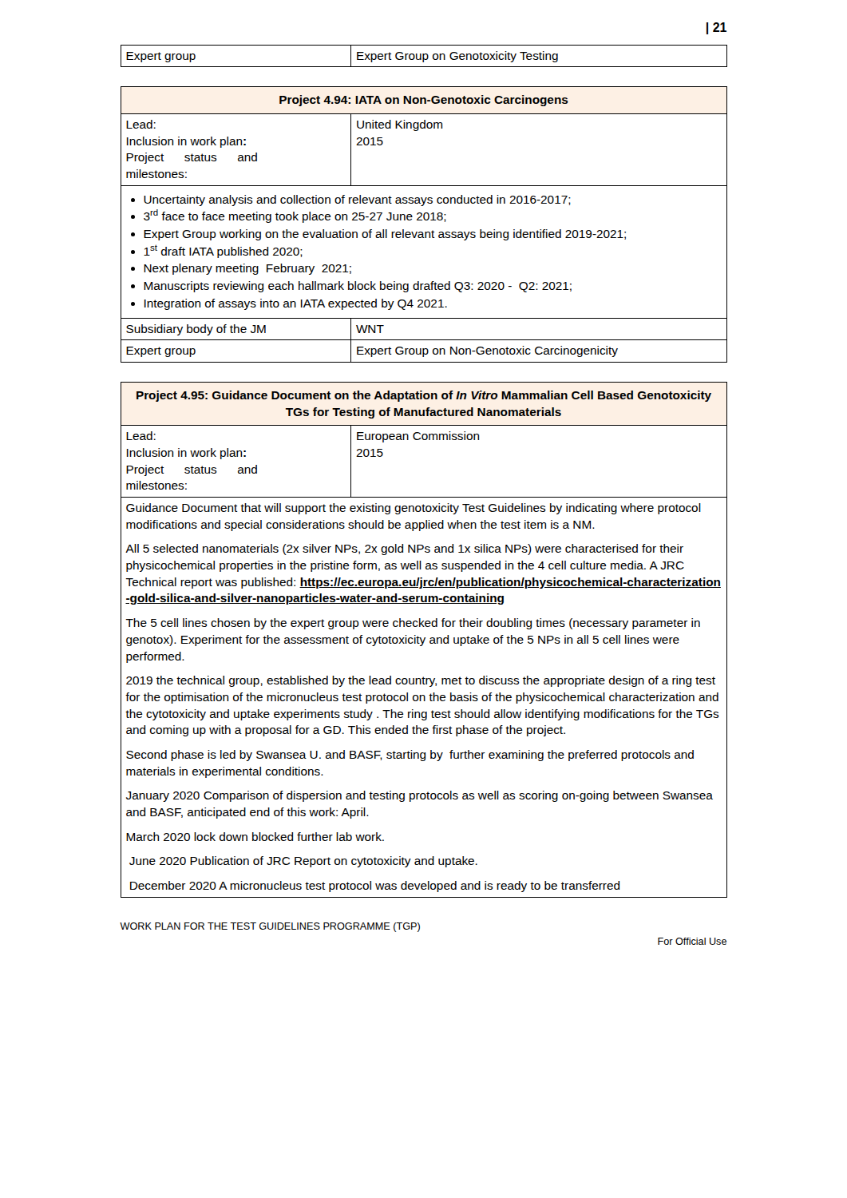| 21
| Expert group | Expert Group on Genotoxicity Testing |
| Project 4.94: IATA on Non-Genotoxic Carcinogens |
| Lead: Inclusion in work plan : Project status and milestones: | United Kingdom 2015 |
| Uncertainty analysis and collection of relevant assays conducted in 2016-2017; 3 rd face to face meeting took place on 25-27 June 2018; Expert Group working on the evaluation of all relevant assays being identified 2019-2021; 1 st draft IATA published 2020; Next plenary meeting February 2021; Manuscripts reviewing each hallmark block being drafted Q3: 2020 - Q2: 2021; Integration of assays into an IATA expected by Q4 2021. |
| Subsidiary body of the JM | WNT |
| Expert group | Expert Group on Non-Genotoxic Carcinogenicity |
| Project 4.95: Guidance Document on the Adaptation of In Vitro Mammalian Cell Based Genotoxicity TGs for Testing of Manufactured Nanomaterials |
| Lead: Inclusion in work plan : Project status and milestones: | European Commission 2015 |
| Guidance Document that will support the existing genotoxicity Test Guidelines by indicating where protocol modifications and special considerations should be applied when the test item is a NM. All 5 selected nanomaterials (2x silver NPs, 2x gold NPs and 1x silica NPs) were characterised for their physicochemical properties in the pristine form, as well as suspended in the 4 cell culture media. A JRC Technical report was published: https://ec.europa.eu/jrc/en/publication/physicochemical-characterization-gold-silica-and-silver-nanoparticles-water-and-serum-containing The 5 cell lines chosen by the expert group were checked for their doubling times (necessary parameter in genotox). Experiment for the assessment of cytotoxicity and uptake of the 5 NPs in all 5 cell lines were performed. 2019 the technical group, established by the lead country, met to discuss the appropriate design of a ring test for the optimisation of the micronucleus test protocol on the basis of the physicochemical characterization and the cytotoxicity and uptake experiments study . The ring test should allow identifying modifications for the TGs and coming up with a proposal for a GD. This ended the first phase of the project. Second phase is led by Swansea U. and BASF, starting by further examining the preferred protocols and materials in experimental conditions. January 2020 Comparison of dispersion and testing protocols as well as scoring on-going between Swansea and BASF, anticipated end of this work: April. March 2020 lock down blocked further lab work. June 2020 Publication of JRC Report on cytotoxicity and uptake. December 2020 A micronucleus test protocol was developed and is ready to be transferred |
Work plan for the Test Guidelines Programme (TGP)
For Official Use